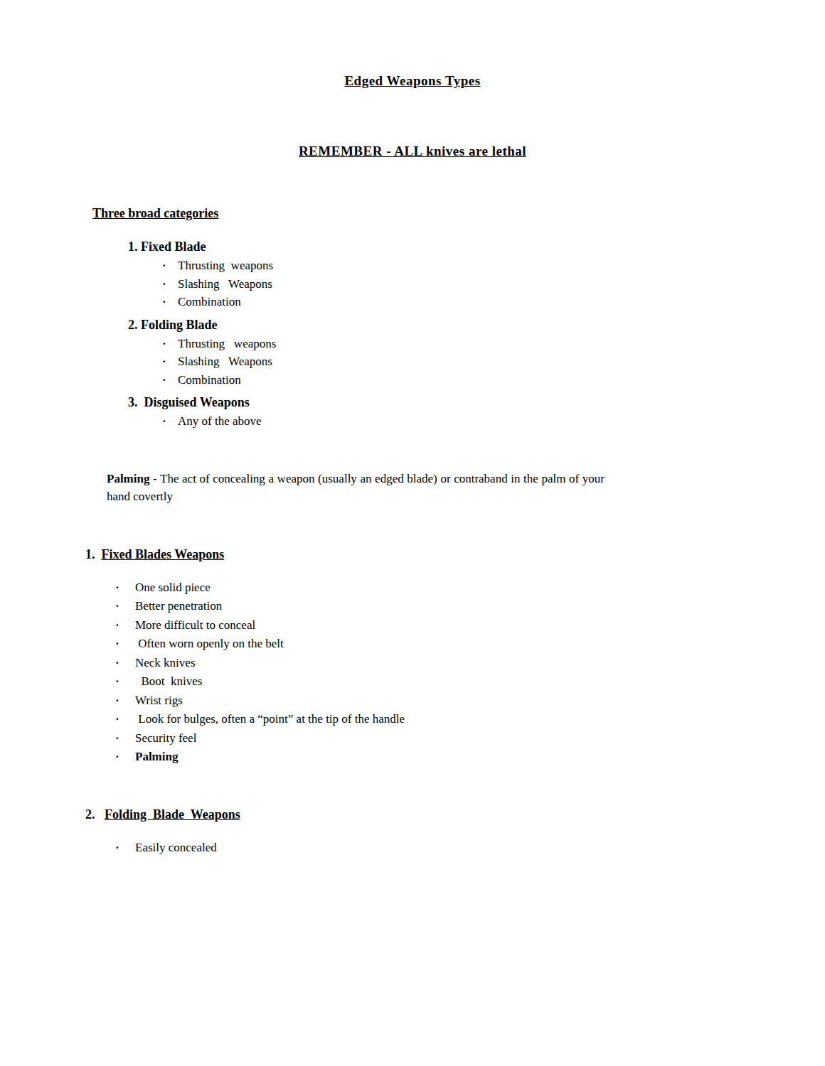Edged Weapons Types
REMEMBER - ALL knives are lethal
Three broad categories
1. Fixed Blade
Thrusting weapons
Slashing Weapons
Combination
2. Folding Blade
Thrusting weapons
Slashing Weapons
Combination
3. Disguised Weapons
Any of the above
Palming - The act of concealing a weapon (usually an edged blade) or contraband in the palm of your hand covertly
1. Fixed Blades Weapons
One solid piece
Better penetration
More difficult to conceal
Often worn openly on the belt
Neck knives
Boot knives
Wrist rigs
Look for bulges, often a “point” at the tip of the handle
Security feel
Palming
2. Folding Blade Weapons
Easily concealed